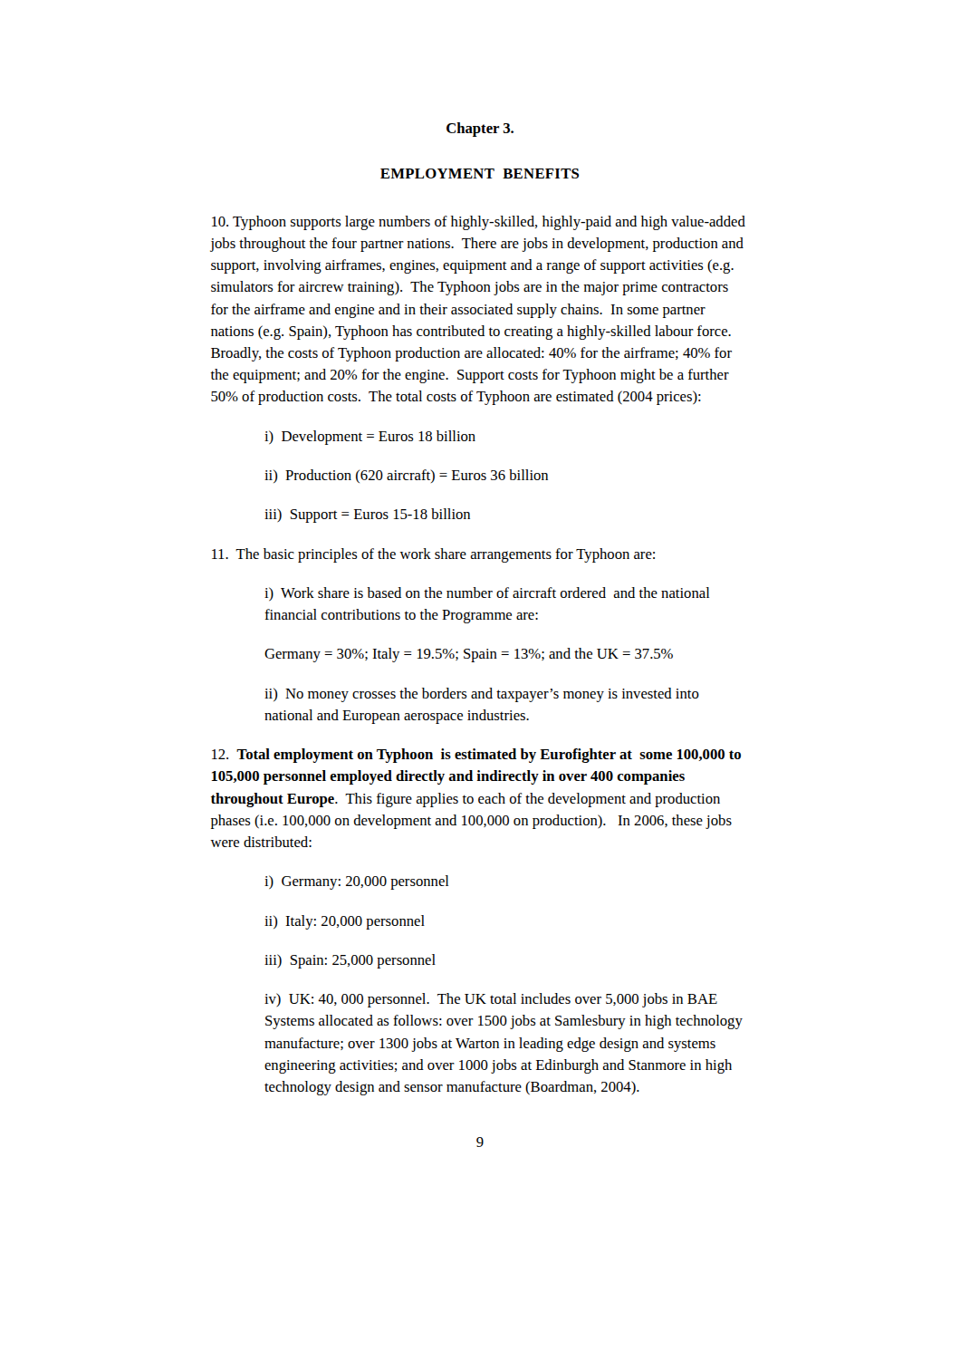Chapter 3.
EMPLOYMENT BENEFITS
10. Typhoon supports large numbers of highly-skilled, highly-paid and high value-added jobs throughout the four partner nations. There are jobs in development, production and support, involving airframes, engines, equipment and a range of support activities (e.g. simulators for aircrew training). The Typhoon jobs are in the major prime contractors for the airframe and engine and in their associated supply chains. In some partner nations (e.g. Spain), Typhoon has contributed to creating a highly-skilled labour force. Broadly, the costs of Typhoon production are allocated: 40% for the airframe; 40% for the equipment; and 20% for the engine. Support costs for Typhoon might be a further 50% of production costs. The total costs of Typhoon are estimated (2004 prices):
i) Development = Euros 18 billion
ii) Production (620 aircraft) = Euros 36 billion
iii) Support = Euros 15-18 billion
11. The basic principles of the work share arrangements for Typhoon are:
i) Work share is based on the number of aircraft ordered and the national financial contributions to the Programme are:
Germany = 30%; Italy = 19.5%; Spain = 13%; and the UK = 37.5%
ii) No money crosses the borders and taxpayer’s money is invested into national and European aerospace industries.
12. Total employment on Typhoon is estimated by Eurofighter at some 100,000 to 105,000 personnel employed directly and indirectly in over 400 companies throughout Europe. This figure applies to each of the development and production phases (i.e. 100,000 on development and 100,000 on production). In 2006, these jobs were distributed:
i) Germany: 20,000 personnel
ii) Italy: 20,000 personnel
iii) Spain: 25,000 personnel
iv) UK: 40, 000 personnel. The UK total includes over 5,000 jobs in BAE Systems allocated as follows: over 1500 jobs at Samlesbury in high technology manufacture; over 1300 jobs at Warton in leading edge design and systems engineering activities; and over 1000 jobs at Edinburgh and Stanmore in high technology design and sensor manufacture (Boardman, 2004).
9